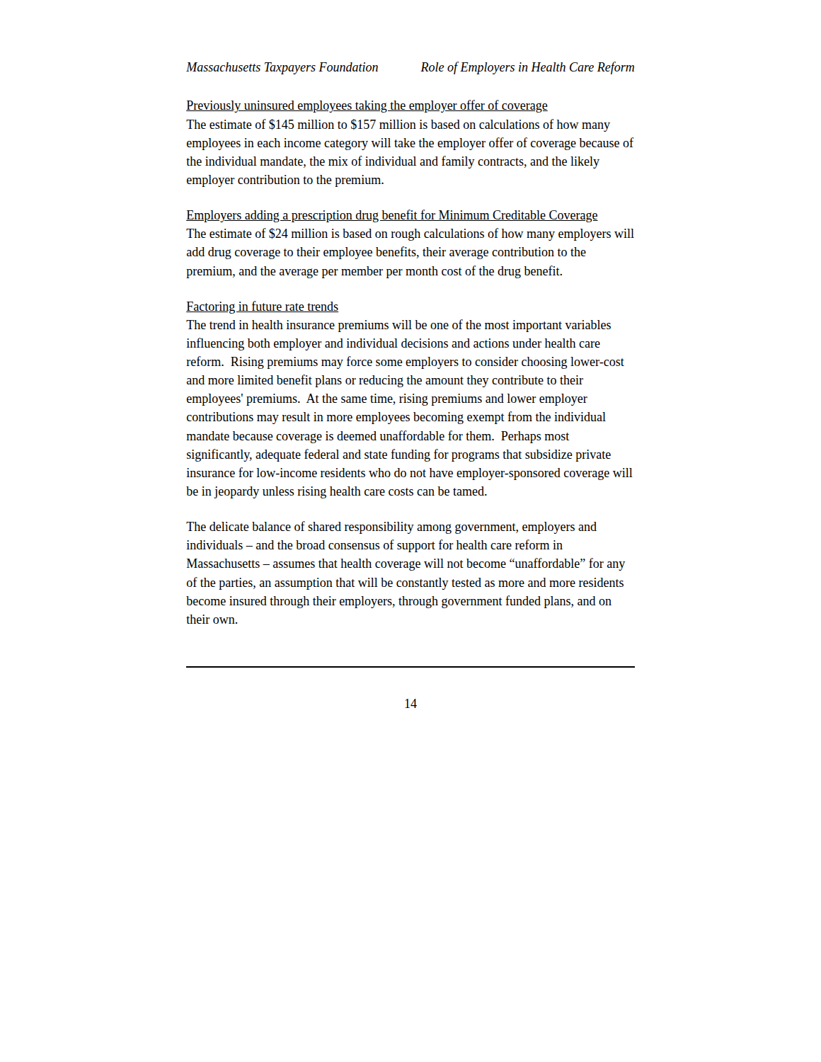Massachusetts Taxpayers Foundation
Role of Employers in Health Care Reform
Previously uninsured employees taking the employer offer of coverage
The estimate of $145 million to $157 million is based on calculations of how many employees in each income category will take the employer offer of coverage because of the individual mandate, the mix of individual and family contracts, and the likely employer contribution to the premium.
Employers adding a prescription drug benefit for Minimum Creditable Coverage
The estimate of $24 million is based on rough calculations of how many employers will add drug coverage to their employee benefits, their average contribution to the premium, and the average per member per month cost of the drug benefit.
Factoring in future rate trends
The trend in health insurance premiums will be one of the most important variables influencing both employer and individual decisions and actions under health care reform. Rising premiums may force some employers to consider choosing lower-cost and more limited benefit plans or reducing the amount they contribute to their employees' premiums. At the same time, rising premiums and lower employer contributions may result in more employees becoming exempt from the individual mandate because coverage is deemed unaffordable for them. Perhaps most significantly, adequate federal and state funding for programs that subsidize private insurance for low-income residents who do not have employer-sponsored coverage will be in jeopardy unless rising health care costs can be tamed.
The delicate balance of shared responsibility among government, employers and individuals – and the broad consensus of support for health care reform in Massachusetts – assumes that health coverage will not become “unaffordable” for any of the parties, an assumption that will be constantly tested as more and more residents become insured through their employers, through government funded plans, and on their own.
14